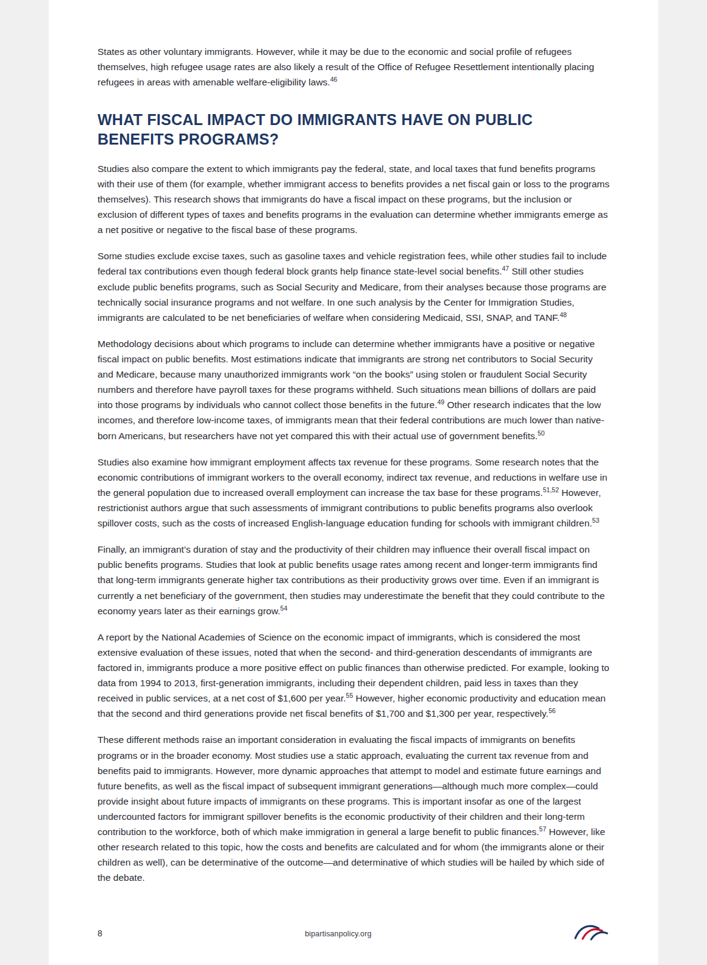States as other voluntary immigrants. However, while it may be due to the economic and social profile of refugees themselves, high refugee usage rates are also likely a result of the Office of Refugee Resettlement intentionally placing refugees in areas with amenable welfare-eligibility laws.46
What Fiscal Impact Do Immigrants Have on Public Benefits Programs?
Studies also compare the extent to which immigrants pay the federal, state, and local taxes that fund benefits programs with their use of them (for example, whether immigrant access to benefits provides a net fiscal gain or loss to the programs themselves). This research shows that immigrants do have a fiscal impact on these programs, but the inclusion or exclusion of different types of taxes and benefits programs in the evaluation can determine whether immigrants emerge as a net positive or negative to the fiscal base of these programs.
Some studies exclude excise taxes, such as gasoline taxes and vehicle registration fees, while other studies fail to include federal tax contributions even though federal block grants help finance state-level social benefits.47 Still other studies exclude public benefits programs, such as Social Security and Medicare, from their analyses because those programs are technically social insurance programs and not welfare. In one such analysis by the Center for Immigration Studies, immigrants are calculated to be net beneficiaries of welfare when considering Medicaid, SSI, SNAP, and TANF.48
Methodology decisions about which programs to include can determine whether immigrants have a positive or negative fiscal impact on public benefits. Most estimations indicate that immigrants are strong net contributors to Social Security and Medicare, because many unauthorized immigrants work “on the books” using stolen or fraudulent Social Security numbers and therefore have payroll taxes for these programs withheld. Such situations mean billions of dollars are paid into those programs by individuals who cannot collect those benefits in the future.49 Other research indicates that the low incomes, and therefore low-income taxes, of immigrants mean that their federal contributions are much lower than native-born Americans, but researchers have not yet compared this with their actual use of government benefits.50
Studies also examine how immigrant employment affects tax revenue for these programs. Some research notes that the economic contributions of immigrant workers to the overall economy, indirect tax revenue, and reductions in welfare use in the general population due to increased overall employment can increase the tax base for these programs.51,52 However, restrictionist authors argue that such assessments of immigrant contributions to public benefits programs also overlook spillover costs, such as the costs of increased English-language education funding for schools with immigrant children.53
Finally, an immigrant’s duration of stay and the productivity of their children may influence their overall fiscal impact on public benefits programs. Studies that look at public benefits usage rates among recent and longer-term immigrants find that long-term immigrants generate higher tax contributions as their productivity grows over time. Even if an immigrant is currently a net beneficiary of the government, then studies may underestimate the benefit that they could contribute to the economy years later as their earnings grow.54
A report by the National Academies of Science on the economic impact of immigrants, which is considered the most extensive evaluation of these issues, noted that when the second- and third-generation descendants of immigrants are factored in, immigrants produce a more positive effect on public finances than otherwise predicted. For example, looking to data from 1994 to 2013, first-generation immigrants, including their dependent children, paid less in taxes than they received in public services, at a net cost of $1,600 per year.55 However, higher economic productivity and education mean that the second and third generations provide net fiscal benefits of $1,700 and $1,300 per year, respectively.56
These different methods raise an important consideration in evaluating the fiscal impacts of immigrants on benefits programs or in the broader economy. Most studies use a static approach, evaluating the current tax revenue from and benefits paid to immigrants. However, more dynamic approaches that attempt to model and estimate future earnings and future benefits, as well as the fiscal impact of subsequent immigrant generations—although much more complex—could provide insight about future impacts of immigrants on these programs. This is important insofar as one of the largest undercounted factors for immigrant spillover benefits is the economic productivity of their children and their long-term contribution to the workforce, both of which make immigration in general a large benefit to public finances.57 However, like other research related to this topic, how the costs and benefits are calculated and for whom (the immigrants alone or their children as well), can be determinative of the outcome—and determinative of which studies will be hailed by which side of the debate.
8
bipartisanpolicy.org